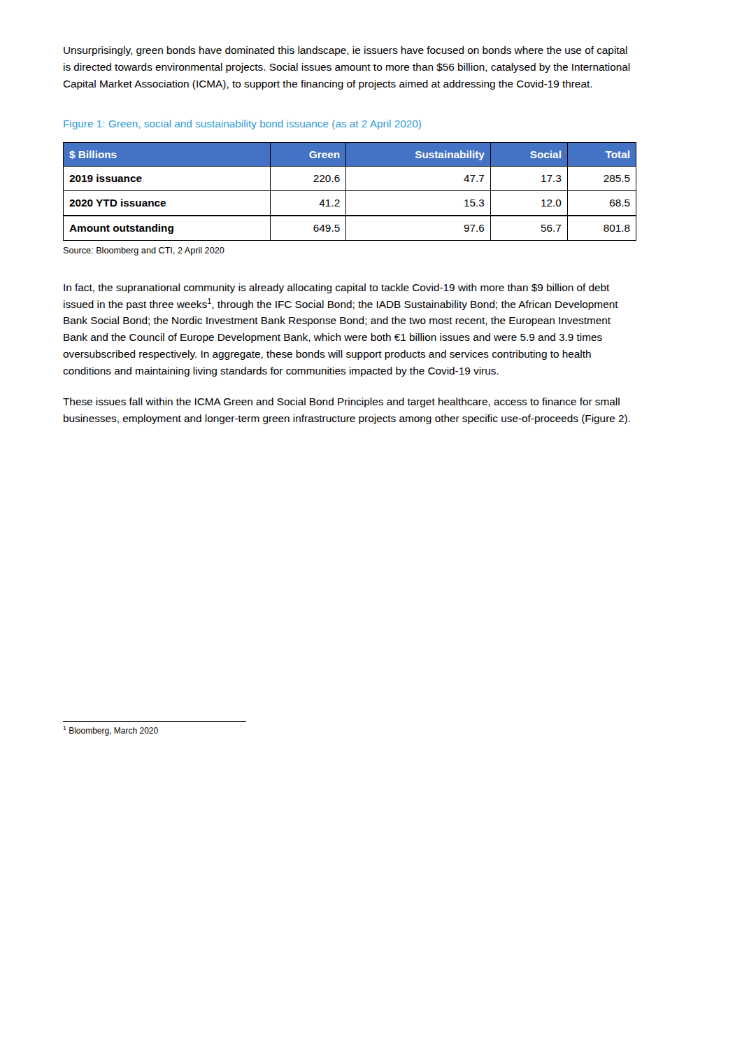Unsurprisingly, green bonds have dominated this landscape, ie issuers have focused on bonds where the use of capital is directed towards environmental projects. Social issues amount to more than $56 billion, catalysed by the International Capital Market Association (ICMA), to support the financing of projects aimed at addressing the Covid-19 threat.
Figure 1: Green, social and sustainability bond issuance (as at 2 April 2020)
| $ Billions | Green | Sustainability | Social | Total |
| --- | --- | --- | --- | --- |
| 2019 issuance | 220.6 | 47.7 | 17.3 | 285.5 |
| 2020 YTD issuance | 41.2 | 15.3 | 12.0 | 68.5 |
| Amount outstanding | 649.5 | 97.6 | 56.7 | 801.8 |
Source: Bloomberg and CTI, 2 April 2020
In fact, the supranational community is already allocating capital to tackle Covid-19 with more than $9 billion of debt issued in the past three weeks1, through the IFC Social Bond; the IADB Sustainability Bond; the African Development Bank Social Bond; the Nordic Investment Bank Response Bond; and the two most recent, the European Investment Bank and the Council of Europe Development Bank, which were both €1 billion issues and were 5.9 and 3.9 times oversubscribed respectively. In aggregate, these bonds will support products and services contributing to health conditions and maintaining living standards for communities impacted by the Covid-19 virus.
These issues fall within the ICMA Green and Social Bond Principles and target healthcare, access to finance for small businesses, employment and longer-term green infrastructure projects among other specific use-of-proceeds (Figure 2).
1 Bloomberg, March 2020